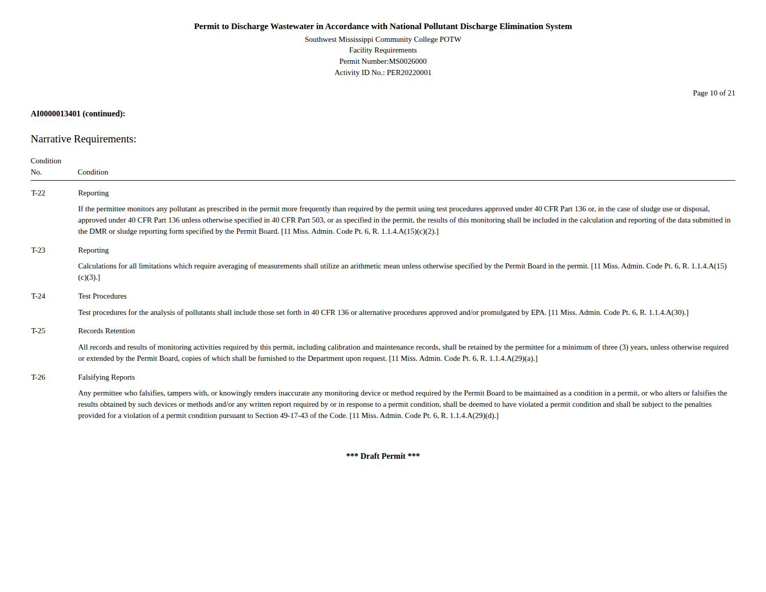Permit to Discharge Wastewater in Accordance with National Pollutant Discharge Elimination System
Southwest Mississippi Community College POTW
Facility Requirements
Permit Number:MS0026000
Activity ID No.: PER20220001
Page 10 of 21
AI0000013401 (continued):
Narrative Requirements:
| Condition No. | Condition |
| --- | --- |
| T-22 | Reporting If the permittee monitors any pollutant as prescribed in the permit more frequently than required by the permit using test procedures approved under 40 CFR Part 136 or, in the case of sludge use or disposal, approved under 40 CFR Part 136 unless otherwise specified in 40 CFR Part 503, or as specified in the permit, the results of this monitoring shall be included in the calculation and reporting of the data submitted in the DMR or sludge reporting form specified by the Permit Board. [11 Miss. Admin. Code Pt. 6, R. 1.1.4.A(15)(c)(2).] |
| T-23 | Reporting Calculations for all limitations which require averaging of measurements shall utilize an arithmetic mean unless otherwise specified by the Permit Board in the permit. [11 Miss. Admin. Code Pt. 6, R. 1.1.4.A(15)(c)(3).] |
| T-24 | Test Procedures Test procedures for the analysis of pollutants shall include those set forth in 40 CFR 136 or alternative procedures approved and/or promulgated by EPA. [11 Miss. Admin. Code Pt. 6, R. 1.1.4.A(30).] |
| T-25 | Records Retention All records and results of monitoring activities required by this permit, including calibration and maintenance records, shall be retained by the permittee for a minimum of three (3) years, unless otherwise required or extended by the Permit Board, copies of which shall be furnished to the Department upon request. [11 Miss. Admin. Code Pt. 6, R. 1.1.4.A(29)(a).] |
| T-26 | Falsifying Reports Any permittee who falsifies, tampers with, or knowingly renders inaccurate any monitoring device or method required by the Permit Board to be maintained as a condition in a permit, or who alters or falsifies the results obtained by such devices or methods and/or any written report required by or in response to a permit condition, shall be deemed to have violated a permit condition and shall be subject to the penalties provided for a violation of a permit condition pursuant to Section 49-17-43 of the Code. [11 Miss. Admin. Code Pt. 6, R. 1.1.4.A(29)(d).] |
*** Draft Permit ***